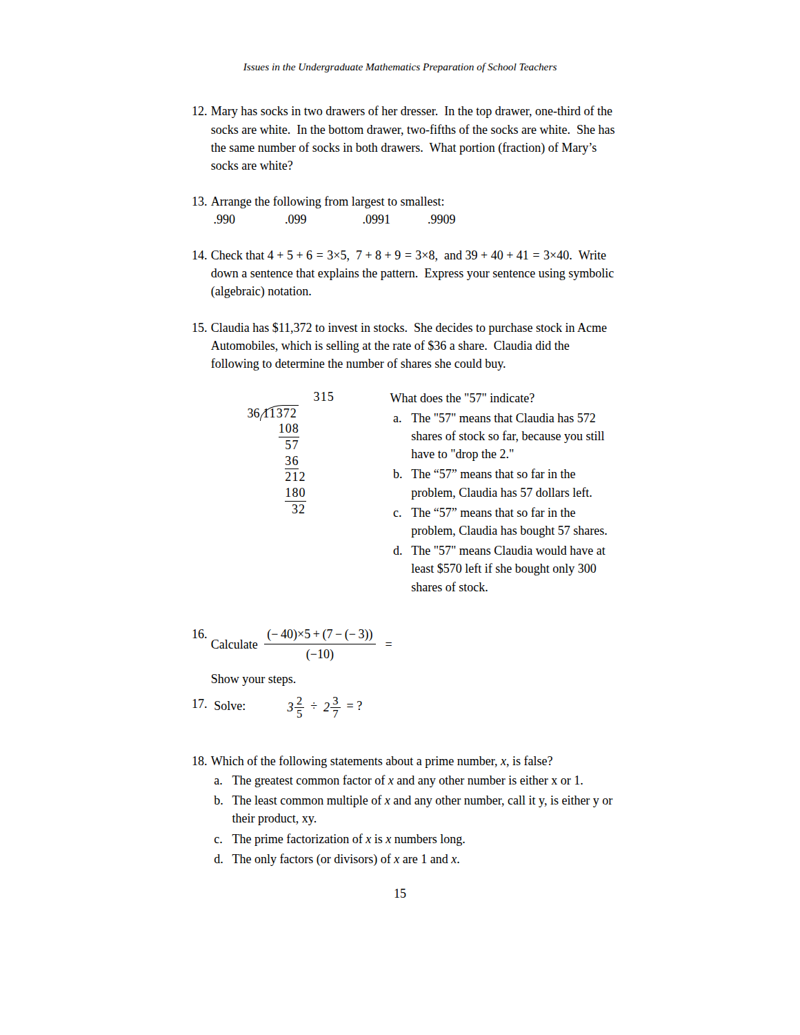Issues in the Undergraduate Mathematics Preparation of School Teachers
12 Mary has socks in two drawers of her dresser. In the top drawer, one-third of the socks are white. In the bottom drawer, two-fifths of the socks are white. She has the same number of socks in both drawers. What portion (fraction) of Mary’s socks are white?
13 Arrange the following from largest to smallest: .990 .099 .0991 .9909
14 Check that 4 + 5 + 6 = 3 5, 7 + 8 + 9 = 3 8, and 39 + 40 + 41 = 3 40. Write down a sentence that explains the pattern. Express your sentence using symbolic (algebraic) notation.
15 Claudia has $11,372 to invest in stocks. She decides to purchase stock in Acme Automobiles, which is selling at the rate of $36 a share. Claudia did the following to determine the number of shares she could buy.
315
3611372
108
57
36
212
180
32
What does the "57" indicate?
a. The "57" means that Claudia has 572 shares of stock so far, because you still have to "drop the 2."
b. The “57” means that so far in the problem, Claudia has 57 dollars left.
c. The “57” means that so far in the problem, Claudia has bought 57 shares.
d. The "57" means Claudia would have at least $570 left if she bought only 300 shares of stock.
16 Calculate (− 40)×5 + (7 − (− 3)) (−10) =
Show your steps.
17 Solve: 325 ÷ 237 = ?
18 Which of the following statements about a prime number, x, is false?
a. The greatest common factor of x and any other number is either x or 1.
b. The least common multiple of x and any other number, call it y, is either y or their product, xy.
c. The prime factorization of x is x numbers long.
d. The only factors (or divisors) of x are 1 and x.
15